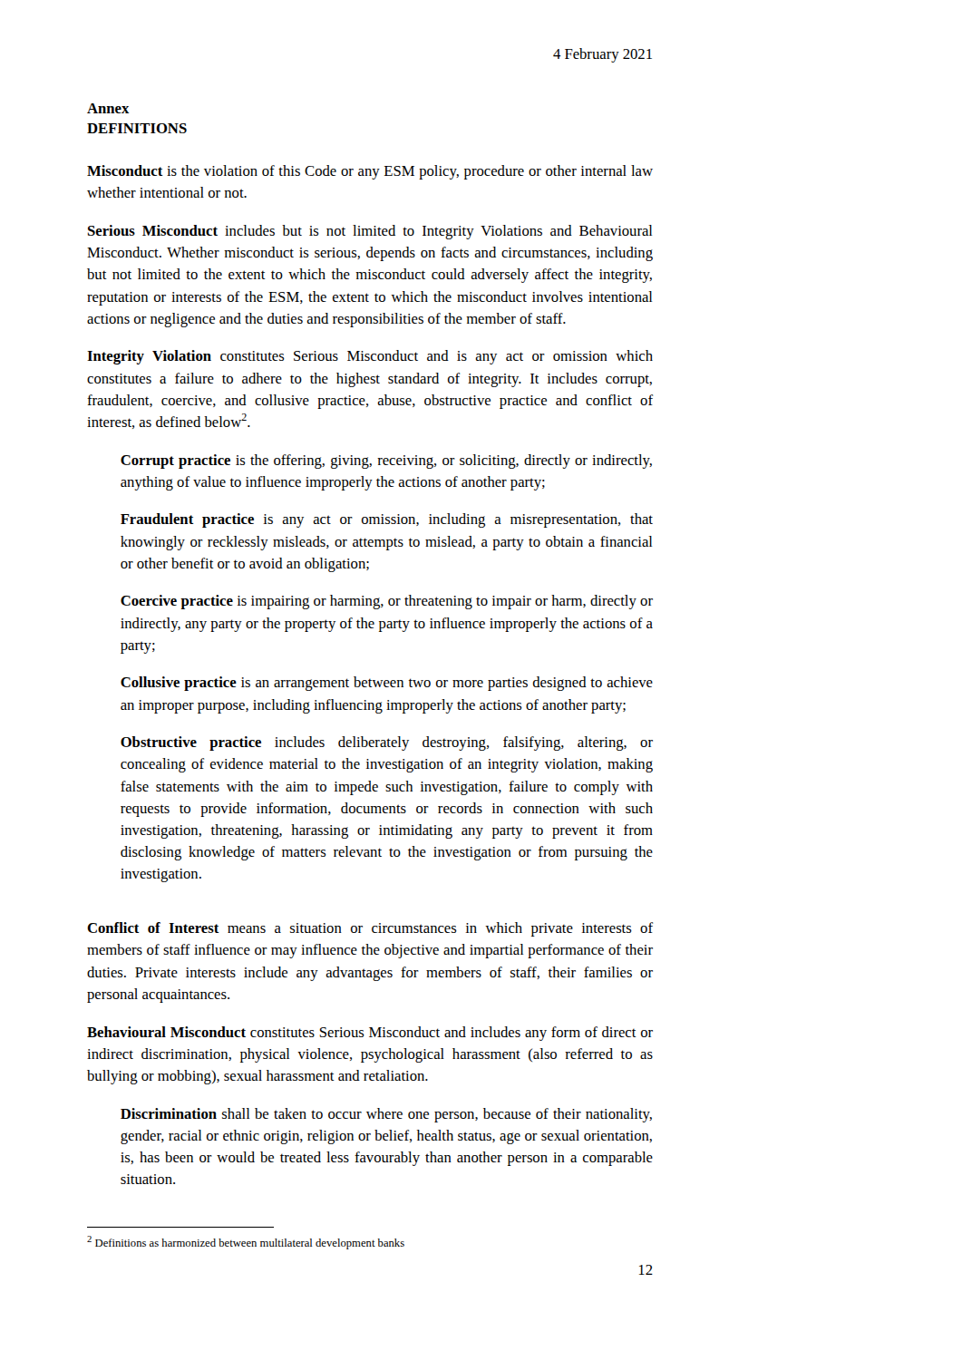4 February 2021
Annex DEFINITIONS
Misconduct is the violation of this Code or any ESM policy, procedure or other internal law whether intentional or not.
Serious Misconduct includes but is not limited to Integrity Violations and Behavioural Misconduct. Whether misconduct is serious, depends on facts and circumstances, including but not limited to the extent to which the misconduct could adversely affect the integrity, reputation or interests of the ESM, the extent to which the misconduct involves intentional actions or negligence and the duties and responsibilities of the member of staff.
Integrity Violation constitutes Serious Misconduct and is any act or omission which constitutes a failure to adhere to the highest standard of integrity. It includes corrupt, fraudulent, coercive, and collusive practice, abuse, obstructive practice and conflict of interest, as defined below2.
Corrupt practice is the offering, giving, receiving, or soliciting, directly or indirectly, anything of value to influence improperly the actions of another party;
Fraudulent practice is any act or omission, including a misrepresentation, that knowingly or recklessly misleads, or attempts to mislead, a party to obtain a financial or other benefit or to avoid an obligation;
Coercive practice is impairing or harming, or threatening to impair or harm, directly or indirectly, any party or the property of the party to influence improperly the actions of a party;
Collusive practice is an arrangement between two or more parties designed to achieve an improper purpose, including influencing improperly the actions of another party;
Obstructive practice includes deliberately destroying, falsifying, altering, or concealing of evidence material to the investigation of an integrity violation, making false statements with the aim to impede such investigation, failure to comply with requests to provide information, documents or records in connection with such investigation, threatening, harassing or intimidating any party to prevent it from disclosing knowledge of matters relevant to the investigation or from pursuing the investigation.
Conflict of Interest means a situation or circumstances in which private interests of members of staff influence or may influence the objective and impartial performance of their duties. Private interests include any advantages for members of staff, their families or personal acquaintances.
Behavioural Misconduct constitutes Serious Misconduct and includes any form of direct or indirect discrimination, physical violence, psychological harassment (also referred to as bullying or mobbing), sexual harassment and retaliation.
Discrimination shall be taken to occur where one person, because of their nationality, gender, racial or ethnic origin, religion or belief, health status, age or sexual orientation, is, has been or would be treated less favourably than another person in a comparable situation.
2 Definitions as harmonized between multilateral development banks
12